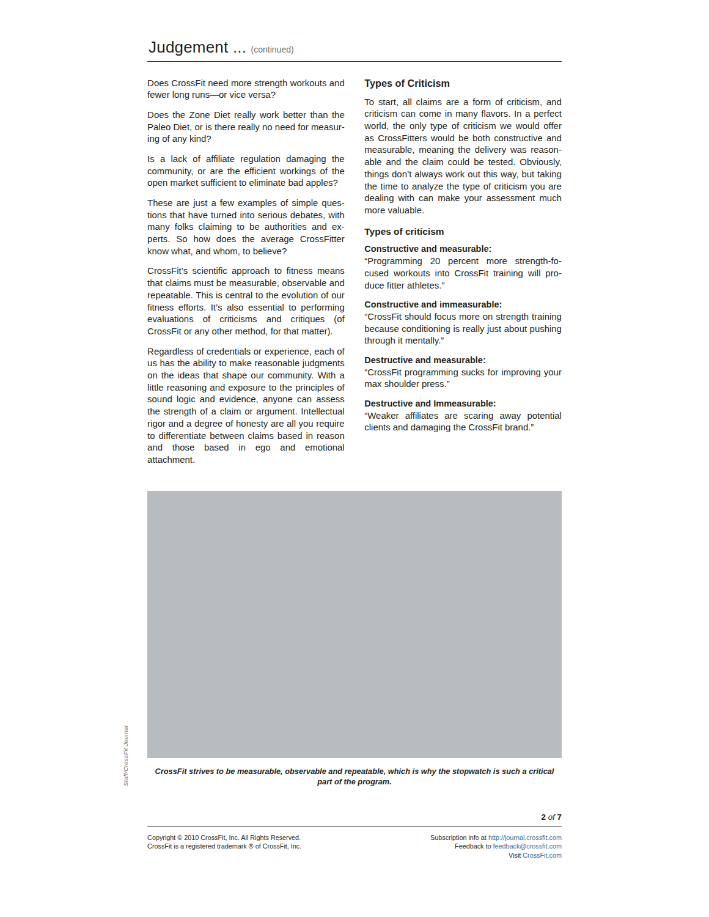Judgement ... (continued)
Does CrossFit need more strength workouts and fewer long runs—or vice versa?
Does the Zone Diet really work better than the Paleo Diet, or is there really no need for measuring of any kind?
Is a lack of affiliate regulation damaging the community, or are the efficient workings of the open market sufficient to eliminate bad apples?
These are just a few examples of simple questions that have turned into serious debates, with many folks claiming to be authorities and experts. So how does the average CrossFitter know what, and whom, to believe?
CrossFit’s scientific approach to fitness means that claims must be measurable, observable and repeatable. This is central to the evolution of our fitness efforts. It’s also essential to performing evaluations of criticisms and critiques (of CrossFit or any other method, for that matter).
Regardless of credentials or experience, each of us has the ability to make reasonable judgments on the ideas that shape our community. With a little reasoning and exposure to the principles of sound logic and evidence, anyone can assess the strength of a claim or argument. Intellectual rigor and a degree of honesty are all you require to differentiate between claims based in reason and those based in ego and emotional attachment.
Types of Criticism
To start, all claims are a form of criticism, and criticism can come in many flavors. In a perfect world, the only type of criticism we would offer as CrossFitters would be both constructive and measurable, meaning the delivery was reasonable and the claim could be tested. Obviously, things don’t always work out this way, but taking the time to analyze the type of criticism you are dealing with can make your assessment much more valuable.
Types of criticism
Constructive and measurable:
“Programming 20 percent more strength-focused workouts into CrossFit training will produce fitter athletes.”
Constructive and immeasurable:
“CrossFit should focus more on strength training because conditioning is really just about pushing through it mentally.”
Destructive and measurable:
“CrossFit programming sucks for improving your max shoulder press.”
Destructive and Immeasurable:
“Weaker affiliates are scaring away potential clients and damaging the CrossFit brand.”
Staff/CrossFit Journal
CrossFit strives to be measurable, observable and repeatable, which is why the stopwatch is such a critical part of the program.
2 of 7
Copyright © 2010 CrossFit, Inc. All Rights Reserved.
CrossFit is a registered trademark ® of CrossFit, Inc.
Subscription info at http://journal.crossfit.com
Feedback to feedback@crossfit.com
Visit CrossFit.com